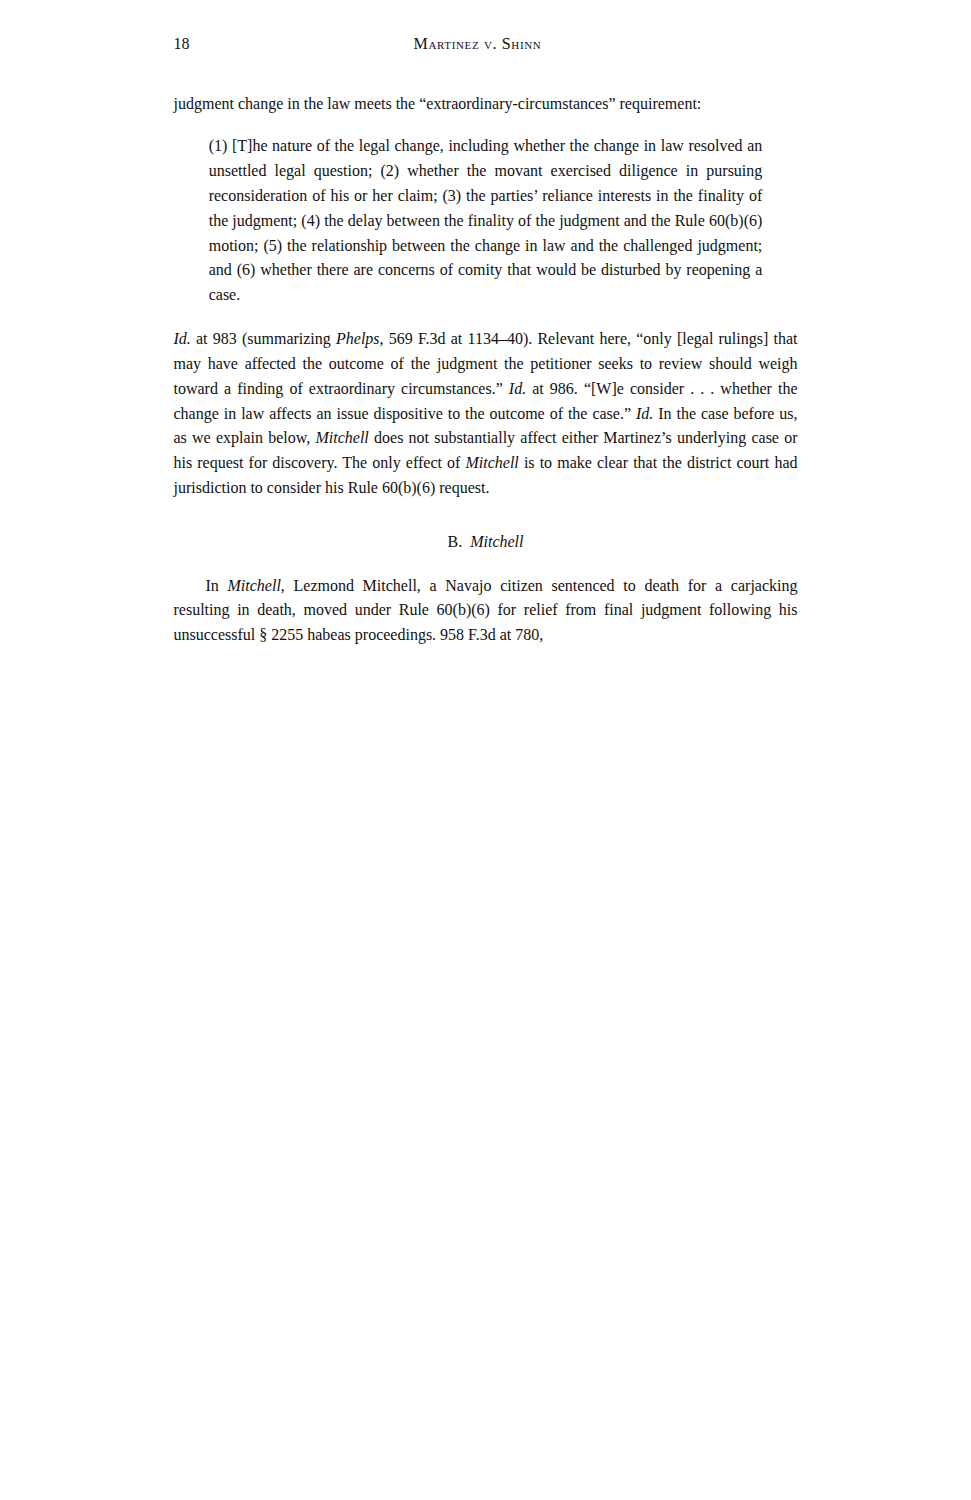18 Martinez v. Shinn
judgment change in the law meets the “extraordinary-circumstances” requirement:
(1) [T]he nature of the legal change, including whether the change in law resolved an unsettled legal question; (2) whether the movant exercised diligence in pursuing reconsideration of his or her claim; (3) the parties’ reliance interests in the finality of the judgment; (4) the delay between the finality of the judgment and the Rule 60(b)(6) motion; (5) the relationship between the change in law and the challenged judgment; and (6) whether there are concerns of comity that would be disturbed by reopening a case.
Id. at 983 (summarizing Phelps, 569 F.3d at 1134–40). Relevant here, “only [legal rulings] that may have affected the outcome of the judgment the petitioner seeks to review should weigh toward a finding of extraordinary circumstances.” Id. at 986. “[W]e consider . . . whether the change in law affects an issue dispositive to the outcome of the case.” Id. In the case before us, as we explain below, Mitchell does not substantially affect either Martinez’s underlying case or his request for discovery. The only effect of Mitchell is to make clear that the district court had jurisdiction to consider his Rule 60(b)(6) request.
B. Mitchell
In Mitchell, Lezmond Mitchell, a Navajo citizen sentenced to death for a carjacking resulting in death, moved under Rule 60(b)(6) for relief from final judgment following his unsuccessful § 2255 habeas proceedings. 958 F.3d at 780,